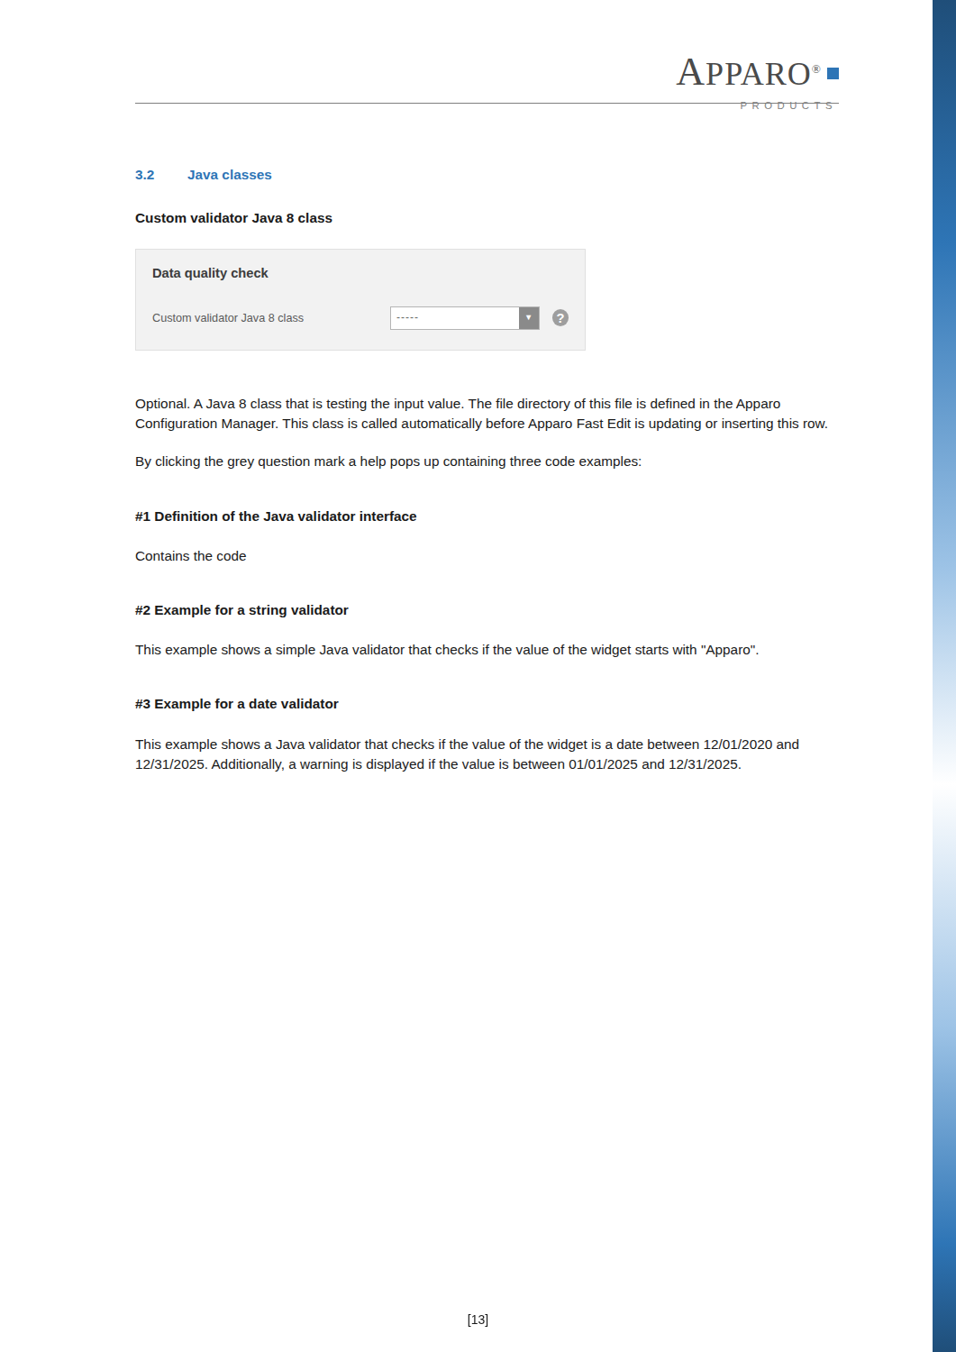APPARO®
PRODUCTS
3.2 Java classes
Custom validator Java 8 class
Data quality check
Custom validator Java 8 class
-----
▼
?
Optional. A Java 8 class that is testing the input value. The file directory of this file is defined in the Apparo Configuration Manager. This class is called automatically before Apparo Fast Edit is updating or inserting this row.
By clicking the grey question mark a help pops up containing three code examples:
#1 Definition of the Java validator interface
Contains the code
#2 Example for a string validator
This example shows a simple Java validator that checks if the value of the widget starts with "Apparo".
#3 Example for a date validator
This example shows a Java validator that checks if the value of the widget is a date between 12/01/2020 and 12/31/2025. Additionally, a warning is displayed if the value is between 01/01/2025 and 12/31/2025.
[13]